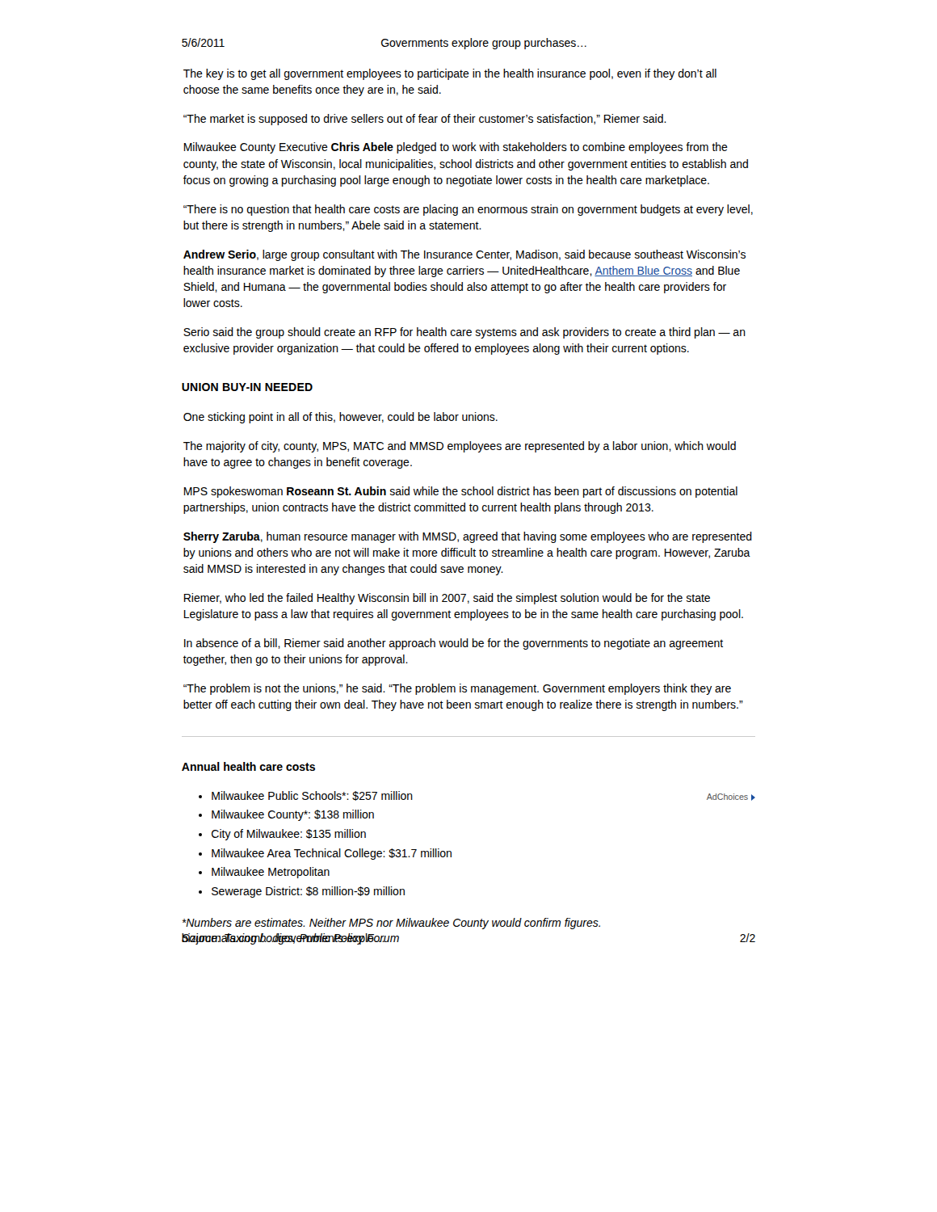5/6/2011
Governments explore group purchases…
The key is to get all government employees to participate in the health insurance pool, even if they don’t all choose the same benefits once they are in, he said.
“The market is supposed to drive sellers out of fear of their customer’s satisfaction,” Riemer said.
Milwaukee County Executive Chris Abele pledged to work with stakeholders to combine employees from the county, the state of Wisconsin, local municipalities, school districts and other government entities to establish and focus on growing a purchasing pool large enough to negotiate lower costs in the health care marketplace.
“There is no question that health care costs are placing an enormous strain on government budgets at every level, but there is strength in numbers,” Abele said in a statement.
Andrew Serio, large group consultant with The Insurance Center, Madison, said because southeast Wisconsin’s health insurance market is dominated by three large carriers — UnitedHealthcare, Anthem Blue Cross and Blue Shield, and Humana — the governmental bodies should also attempt to go after the health care providers for lower costs.
Serio said the group should create an RFP for health care systems and ask providers to create a third plan — an exclusive provider organization — that could be offered to employees along with their current options.
UNION BUY-IN NEEDED
One sticking point in all of this, however, could be labor unions.
The majority of city, county, MPS, MATC and MMSD employees are represented by a labor union, which would have to agree to changes in benefit coverage.
MPS spokeswoman Roseann St. Aubin said while the school district has been part of discussions on potential partnerships, union contracts have the district committed to current health plans through 2013.
Sherry Zaruba, human resource manager with MMSD, agreed that having some employees who are represented by unions and others who are not will make it more difficult to streamline a health care program. However, Zaruba said MMSD is interested in any changes that could save money.
Riemer, who led the failed Healthy Wisconsin bill in 2007, said the simplest solution would be for the state Legislature to pass a law that requires all government employees to be in the same health care purchasing pool.
In absence of a bill, Riemer said another approach would be for the governments to negotiate an agreement together, then go to their unions for approval.
“The problem is not the unions,” he said. “The problem is management. Government employers think they are better off each cutting their own deal. They have not been smart enough to realize there is strength in numbers.”
AdChoices
Annual health care costs
Milwaukee Public Schools*: $257 million
Milwaukee County*: $138 million
City of Milwaukee: $135 million
Milwaukee Area Technical College: $31.7 million
Milwaukee Metropolitan
Sewerage District: $8 million-$9 million
*Numbers are estimates. Neither MPS nor Milwaukee County would confirm figures.
Source: Taxing bodies, Public Policy Forum
bizjournals.com/…/governments-explo…
2/2